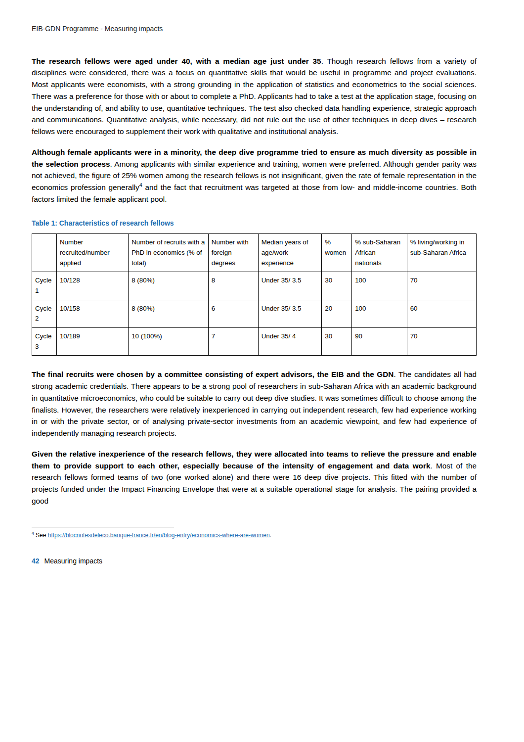EIB-GDN Programme - Measuring impacts
The research fellows were aged under 40, with a median age just under 35. Though research fellows from a variety of disciplines were considered, there was a focus on quantitative skills that would be useful in programme and project evaluations. Most applicants were economists, with a strong grounding in the application of statistics and econometrics to the social sciences. There was a preference for those with or about to complete a PhD. Applicants had to take a test at the application stage, focusing on the understanding of, and ability to use, quantitative techniques. The test also checked data handling experience, strategic approach and communications. Quantitative analysis, while necessary, did not rule out the use of other techniques in deep dives – research fellows were encouraged to supplement their work with qualitative and institutional analysis.
Although female applicants were in a minority, the deep dive programme tried to ensure as much diversity as possible in the selection process. Among applicants with similar experience and training, women were preferred. Although gender parity was not achieved, the figure of 25% women among the research fellows is not insignificant, given the rate of female representation in the economics profession generally4 and the fact that recruitment was targeted at those from low- and middle-income countries. Both factors limited the female applicant pool.
Table 1: Characteristics of research fellows
| | Number recruited/number applied | Number of recruits with a PhD in economics (% of total) | Number with foreign degrees | Median years of age/work experience | % women | % sub-Saharan African nationals | % living/working in sub-Saharan Africa |
| --- | --- | --- | --- | --- | --- | --- | --- |
| Cycle 1 | 10/128 | 8 (80%) | 8 | Under 35/ 3.5 | 30 | 100 | 70 |
| Cycle 2 | 10/158 | 8 (80%) | 6 | Under 35/ 3.5 | 20 | 100 | 60 |
| Cycle 3 | 10/189 | 10 (100%) | 7 | Under 35/ 4 | 30 | 90 | 70 |
The final recruits were chosen by a committee consisting of expert advisors, the EIB and the GDN. The candidates all had strong academic credentials. There appears to be a strong pool of researchers in sub-Saharan Africa with an academic background in quantitative microeconomics, who could be suitable to carry out deep dive studies. It was sometimes difficult to choose among the finalists. However, the researchers were relatively inexperienced in carrying out independent research, few had experience working in or with the private sector, or of analysing private-sector investments from an academic viewpoint, and few had experience of independently managing research projects.
Given the relative inexperience of the research fellows, they were allocated into teams to relieve the pressure and enable them to provide support to each other, especially because of the intensity of engagement and data work. Most of the research fellows formed teams of two (one worked alone) and there were 16 deep dive projects. This fitted with the number of projects funded under the Impact Financing Envelope that were at a suitable operational stage for analysis. The pairing provided a good
4 See https://blocnotesdeleco.banque-france.fr/en/blog-entry/economics-where-are-women.
42 Measuring impacts